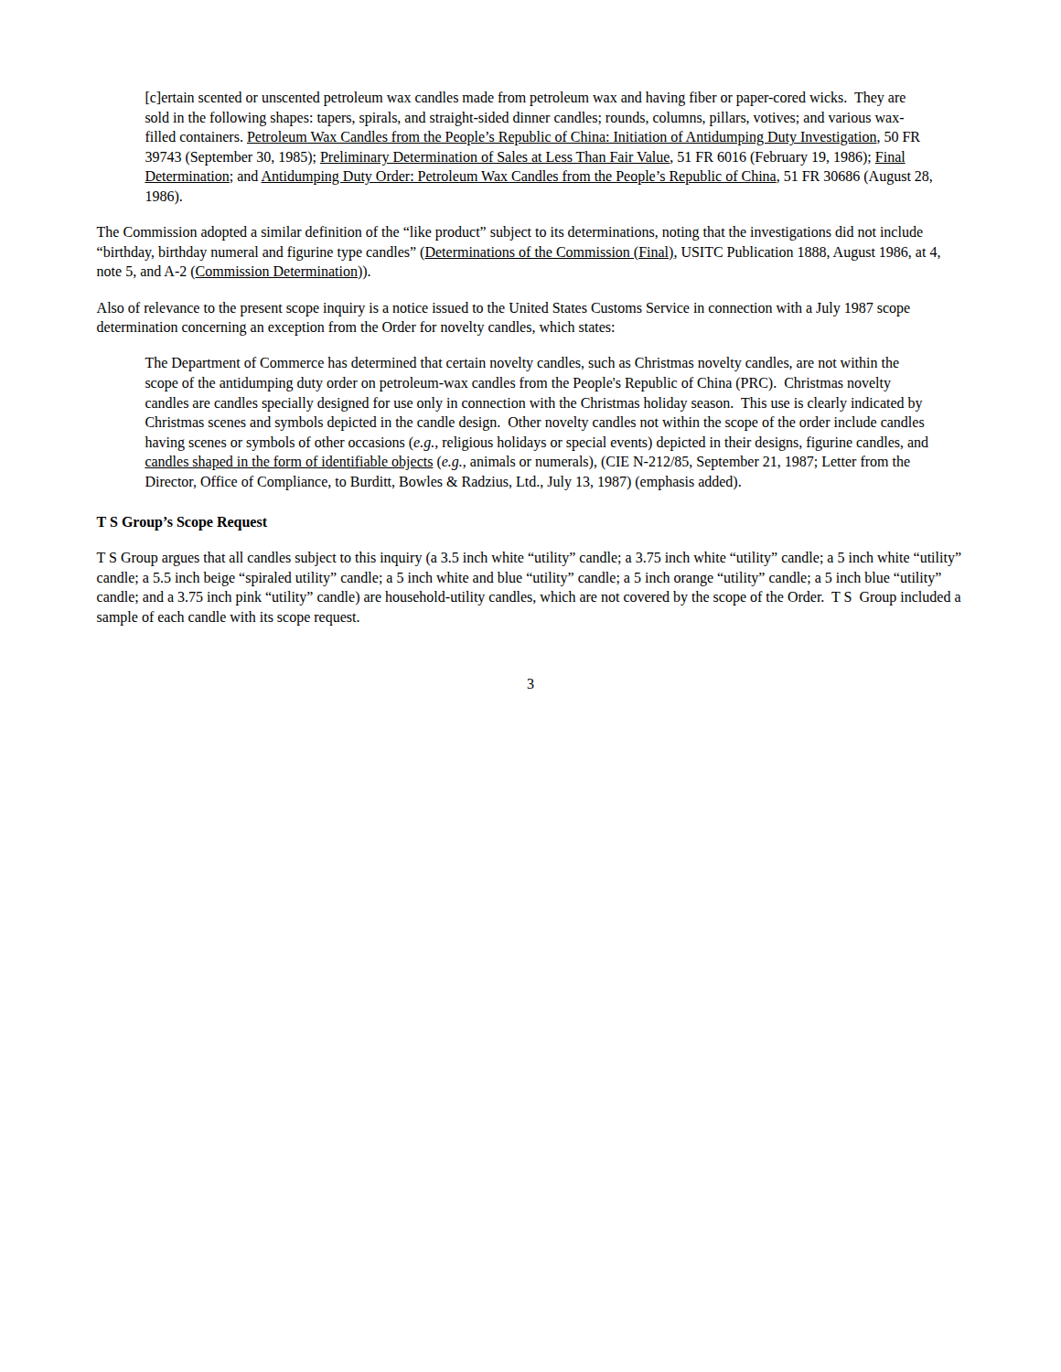[c]ertain scented or unscented petroleum wax candles made from petroleum wax and having fiber or paper-cored wicks. They are sold in the following shapes: tapers, spirals, and straight-sided dinner candles; rounds, columns, pillars, votives; and various wax-filled containers. Petroleum Wax Candles from the People’s Republic of China: Initiation of Antidumping Duty Investigation, 50 FR 39743 (September 30, 1985); Preliminary Determination of Sales at Less Than Fair Value, 51 FR 6016 (February 19, 1986); Final Determination; and Antidumping Duty Order: Petroleum Wax Candles from the People’s Republic of China, 51 FR 30686 (August 28, 1986).
The Commission adopted a similar definition of the “like product” subject to its determinations, noting that the investigations did not include “birthday, birthday numeral and figurine type candles” (Determinations of the Commission (Final), USITC Publication 1888, August 1986, at 4, note 5, and A-2 (Commission Determination)).
Also of relevance to the present scope inquiry is a notice issued to the United States Customs Service in connection with a July 1987 scope determination concerning an exception from the Order for novelty candles, which states:
The Department of Commerce has determined that certain novelty candles, such as Christmas novelty candles, are not within the scope of the antidumping duty order on petroleum-wax candles from the People's Republic of China (PRC). Christmas novelty candles are candles specially designed for use only in connection with the Christmas holiday season. This use is clearly indicated by Christmas scenes and symbols depicted in the candle design. Other novelty candles not within the scope of the order include candles having scenes or symbols of other occasions (e.g., religious holidays or special events) depicted in their designs, figurine candles, and candles shaped in the form of identifiable objects (e.g., animals or numerals), (CIE N-212/85, September 21, 1987; Letter from the Director, Office of Compliance, to Burditt, Bowles & Radzius, Ltd., July 13, 1987) (emphasis added).
T S Group’s Scope Request
T S Group argues that all candles subject to this inquiry (a 3.5 inch white “utility” candle; a 3.75 inch white “utility” candle; a 5 inch white “utility” candle; a 5.5 inch beige “spiraled utility” candle; a 5 inch white and blue “utility” candle; a 5 inch orange “utility” candle; a 5 inch blue “utility” candle; and a 3.75 inch pink “utility” candle) are household-utility candles, which are not covered by the scope of the Order. T S Group included a sample of each candle with its scope request.
3